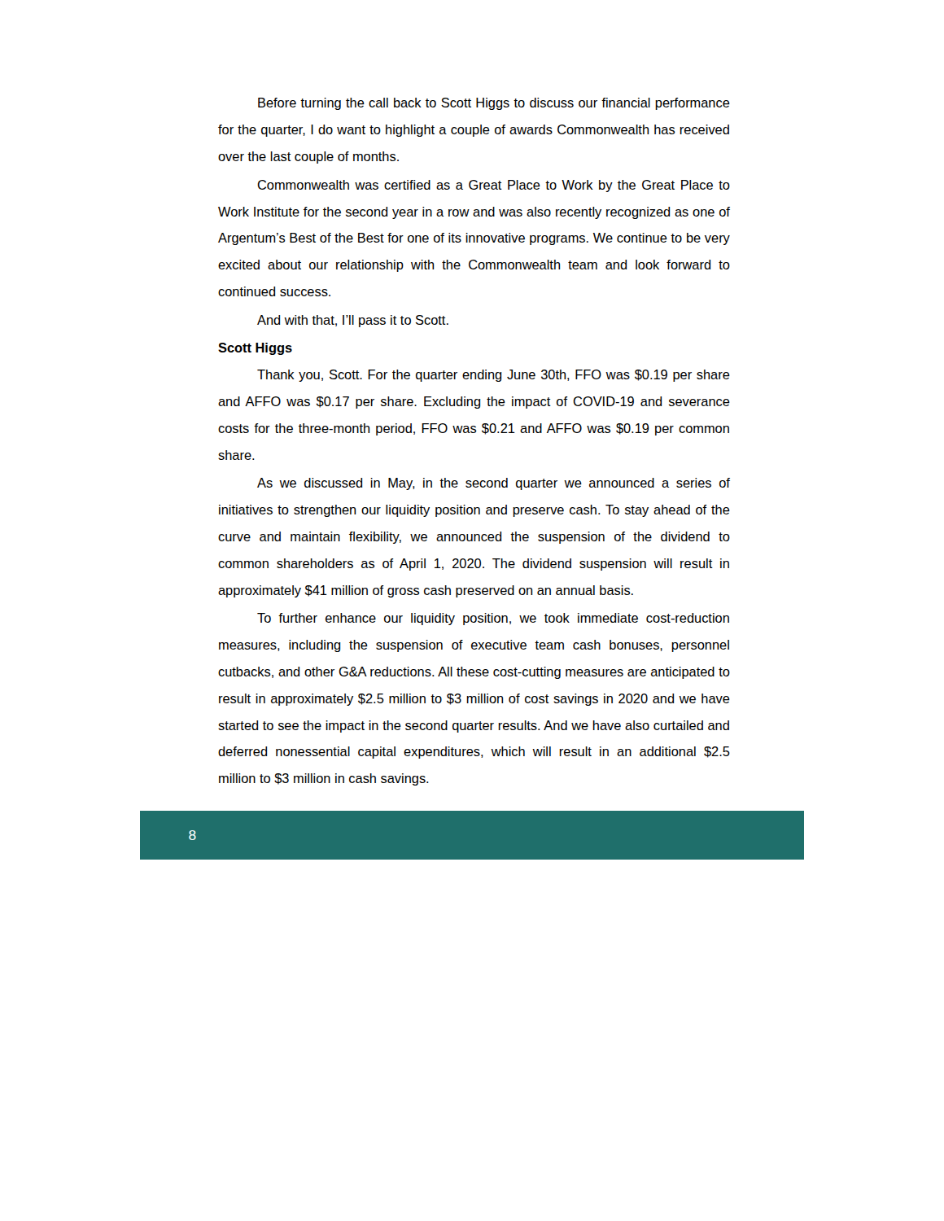Before turning the call back to Scott Higgs to discuss our financial performance for the quarter, I do want to highlight a couple of awards Commonwealth has received over the last couple of months.
Commonwealth was certified as a Great Place to Work by the Great Place to Work Institute for the second year in a row and was also recently recognized as one of Argentum’s Best of the Best for one of its innovative programs. We continue to be very excited about our relationship with the Commonwealth team and look forward to continued success.
And with that, I’ll pass it to Scott.
Scott Higgs
Thank you, Scott. For the quarter ending June 30th, FFO was $0.19 per share and AFFO was $0.17 per share. Excluding the impact of COVID-19 and severance costs for the three-month period, FFO was $0.21 and AFFO was $0.19 per common share.
As we discussed in May, in the second quarter we announced a series of initiatives to strengthen our liquidity position and preserve cash. To stay ahead of the curve and maintain flexibility, we announced the suspension of the dividend to common shareholders as of April 1, 2020. The dividend suspension will result in approximately $41 million of gross cash preserved on an annual basis.
To further enhance our liquidity position, we took immediate cost-reduction measures, including the suspension of executive team cash bonuses, personnel cutbacks, and other G&A reductions. All these cost-cutting measures are anticipated to result in approximately $2.5 million to $3 million of cost savings in 2020 and we have started to see the impact in the second quarter results. And we have also curtailed and deferred nonessential capital expenditures, which will result in an additional $2.5 million to $3 million in cash savings.
8